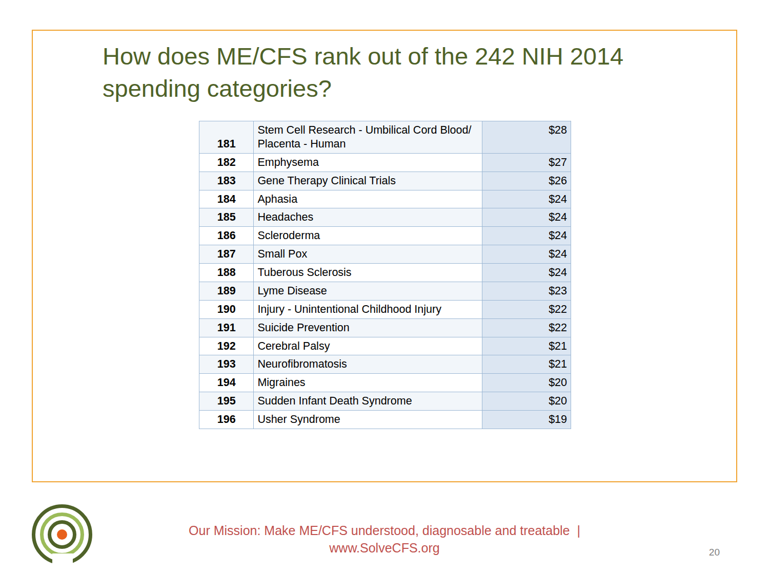How does ME/CFS rank out of the 242 NIH 2014 spending categories?
| 181 | Stem Cell Research - Umbilical Cord Blood/ Placenta - Human | $28 |
| 182 | Emphysema | $27 |
| 183 | Gene Therapy Clinical Trials | $26 |
| 184 | Aphasia | $24 |
| 185 | Headaches | $24 |
| 186 | Scleroderma | $24 |
| 187 | Small Pox | $24 |
| 188 | Tuberous Sclerosis | $24 |
| 189 | Lyme Disease | $23 |
| 190 | Injury - Unintentional Childhood Injury | $22 |
| 191 | Suicide Prevention | $22 |
| 192 | Cerebral Palsy | $21 |
| 193 | Neurofibromatosis | $21 |
| 194 | Migraines | $20 |
| 195 | Sudden Infant Death Syndrome | $20 |
| 196 | Usher Syndrome | $19 |
Our Mission: Make ME/CFS understood, diagnosable and treatable |
www.SolveCFS.org
20